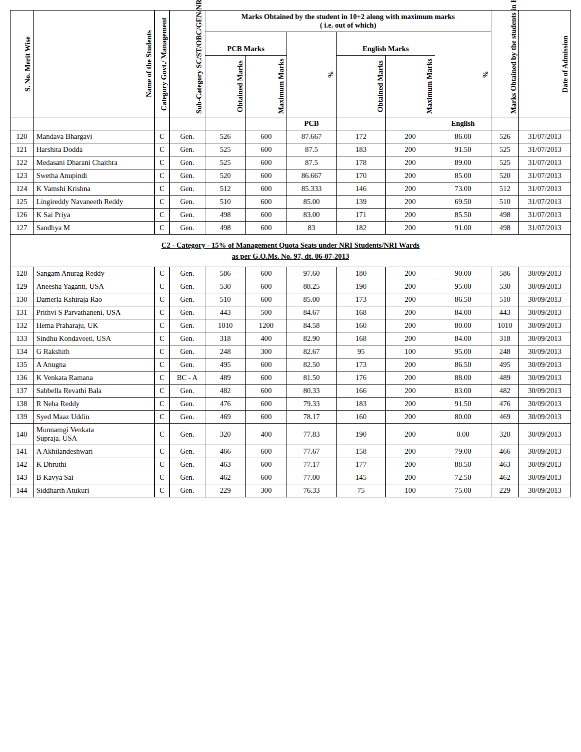| S. No. Merit Wise | Name of the Students | Category Govt./ Management | Sub-Category SC/ST/OBC/GEN/NRI/ Others | Marks Obtained by the student in 10+2 along with maximum marks ( i.e. out of which) | Marks Obtained by the students in PMT /or other Entrance Exam along with maximum marks (i.e. out of which) and also specify the name of examination such as AIPMT, State PMT etc | Date of Admission |
| --- | --- | --- | --- | --- | --- | --- |
| PCB Marks | % | English Marks | % |
| Obtained Marks | Maximum Marks | Obtained Marks | Maximum Marks |
| | | | | | | PCB | | | English | | |
| 120 | Mandava Bhargavi | C | Gen. | 526 | 600 | 87.667 | 172 | 200 | 86.00 | 526 | 31/07/2013 |
| 121 | Harshita Dodda | C | Gen. | 525 | 600 | 87.5 | 183 | 200 | 91.50 | 525 | 31/07/2013 |
| 122 | Medasani Dharani Chaithra | C | Gen. | 525 | 600 | 87.5 | 178 | 200 | 89.00 | 525 | 31/07/2013 |
| 123 | Swetha Anupindi | C | Gen. | 520 | 600 | 86.667 | 170 | 200 | 85.00 | 520 | 31/07/2013 |
| 124 | K Vamshi Krishna | C | Gen. | 512 | 600 | 85.333 | 146 | 200 | 73.00 | 512 | 31/07/2013 |
| 125 | Lingireddy Navaneeth Reddy | C | Gen. | 510 | 600 | 85.00 | 139 | 200 | 69.50 | 510 | 31/07/2013 |
| 126 | K Sai Priya | C | Gen. | 498 | 600 | 83.00 | 171 | 200 | 85.50 | 498 | 31/07/2013 |
| 127 | Sandhya M | C | Gen. | 498 | 600 | 83 | 182 | 200 | 91.00 | 498 | 31/07/2013 |
| C2 - Category - 15% of Management Quota Seats under NRI Students/NRI Wards as per G.O.Ms. No. 97, dt. 06-07-2013 |
| 128 | Sangam Anurag Reddy | C | Gen. | 586 | 600 | 97.60 | 180 | 200 | 90.00 | 586 | 30/09/2013 |
| 129 | Aneesha Yaganti, USA | C | Gen. | 530 | 600 | 88.25 | 190 | 200 | 95.00 | 530 | 30/09/2013 |
| 130 | Damerla Kshiraja Rao | C | Gen. | 510 | 600 | 85.00 | 173 | 200 | 86.50 | 510 | 30/09/2013 |
| 131 | Prithvi S Parvathaneni, USA | C | Gen. | 443 | 500 | 84.67 | 168 | 200 | 84.00 | 443 | 30/09/2013 |
| 132 | Hema Praharaju, UK | C | Gen. | 1010 | 1200 | 84.58 | 160 | 200 | 80.00 | 1010 | 30/09/2013 |
| 133 | Sindhu Kondaveeti, USA | C | Gen. | 318 | 400 | 82.90 | 168 | 200 | 84.00 | 318 | 30/09/2013 |
| 134 | G Rakshith | C | Gen. | 248 | 300 | 82.67 | 95 | 100 | 95.00 | 248 | 30/09/2013 |
| 135 | A Anugna | C | Gen. | 495 | 600 | 82.50 | 173 | 200 | 86.50 | 495 | 30/09/2013 |
| 136 | K Venkata Ramana | C | BC - A | 489 | 600 | 81.50 | 176 | 200 | 88.00 | 489 | 30/09/2013 |
| 137 | Sabbella Revathi Bala | C | Gen. | 482 | 600 | 80.33 | 166 | 200 | 83.00 | 482 | 30/09/2013 |
| 138 | R Neha Reddy | C | Gen. | 476 | 600 | 79.33 | 183 | 200 | 91.50 | 476 | 30/09/2013 |
| 139 | Syed Maaz Uddin | C | Gen. | 469 | 600 | 78.17 | 160 | 200 | 80.00 | 469 | 30/09/2013 |
| 140 | Munnamgi Venkata Supraja, USA | C | Gen. | 320 | 400 | 77.83 | 190 | 200 | 0.00 | 320 | 30/09/2013 |
| 141 | A Akhilandeshwari | C | Gen. | 466 | 600 | 77.67 | 158 | 200 | 79.00 | 466 | 30/09/2013 |
| 142 | K Dhruthi | C | Gen. | 463 | 600 | 77.17 | 177 | 200 | 88.50 | 463 | 30/09/2013 |
| 143 | B Kavya Sai | C | Gen. | 462 | 600 | 77.00 | 145 | 200 | 72.50 | 462 | 30/09/2013 |
| 144 | Siddharth Atukuri | C | Gen. | 229 | 300 | 76.33 | 75 | 100 | 75.00 | 229 | 30/09/2013 |